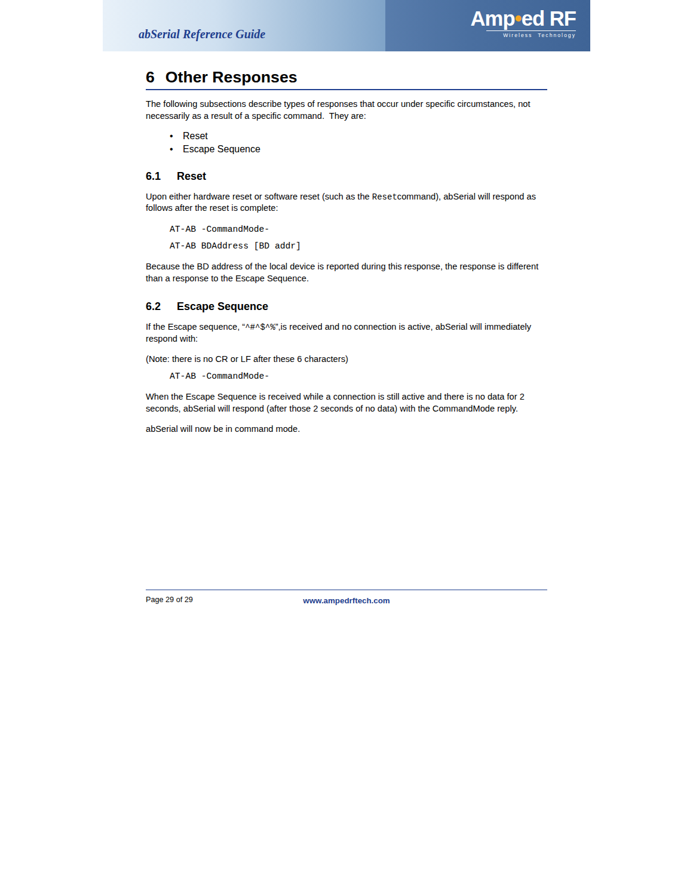abSerial Reference Guide
Amp•ed RF
Wireless Technology
6 Other Responses
The following subsections describe types of responses that occur under specific circumstances, not necessarily as a result of a specific command. They are:
Reset
Escape Sequence
6.1 Reset
Upon either hardware reset or software reset (such as the Resetcommand), abSerial will respond as follows after the reset is complete:
AT-AB -CommandMode-
AT-AB BDAddress [BD addr]
Because the BD address of the local device is reported during this response, the response is different than a response to the Escape Sequence.
6.2 Escape Sequence
If the Escape sequence, “^#^$^%”,is received and no connection is active, abSerial will immediately respond with:
(Note: there is no CR or LF after these 6 characters)
AT-AB -CommandMode-
When the Escape Sequence is received while a connection is still active and there is no data for 2 seconds, abSerial will respond (after those 2 seconds of no data) with the CommandMode reply.
abSerial will now be in command mode.
Page 29 of 29 www.ampedrftech.com